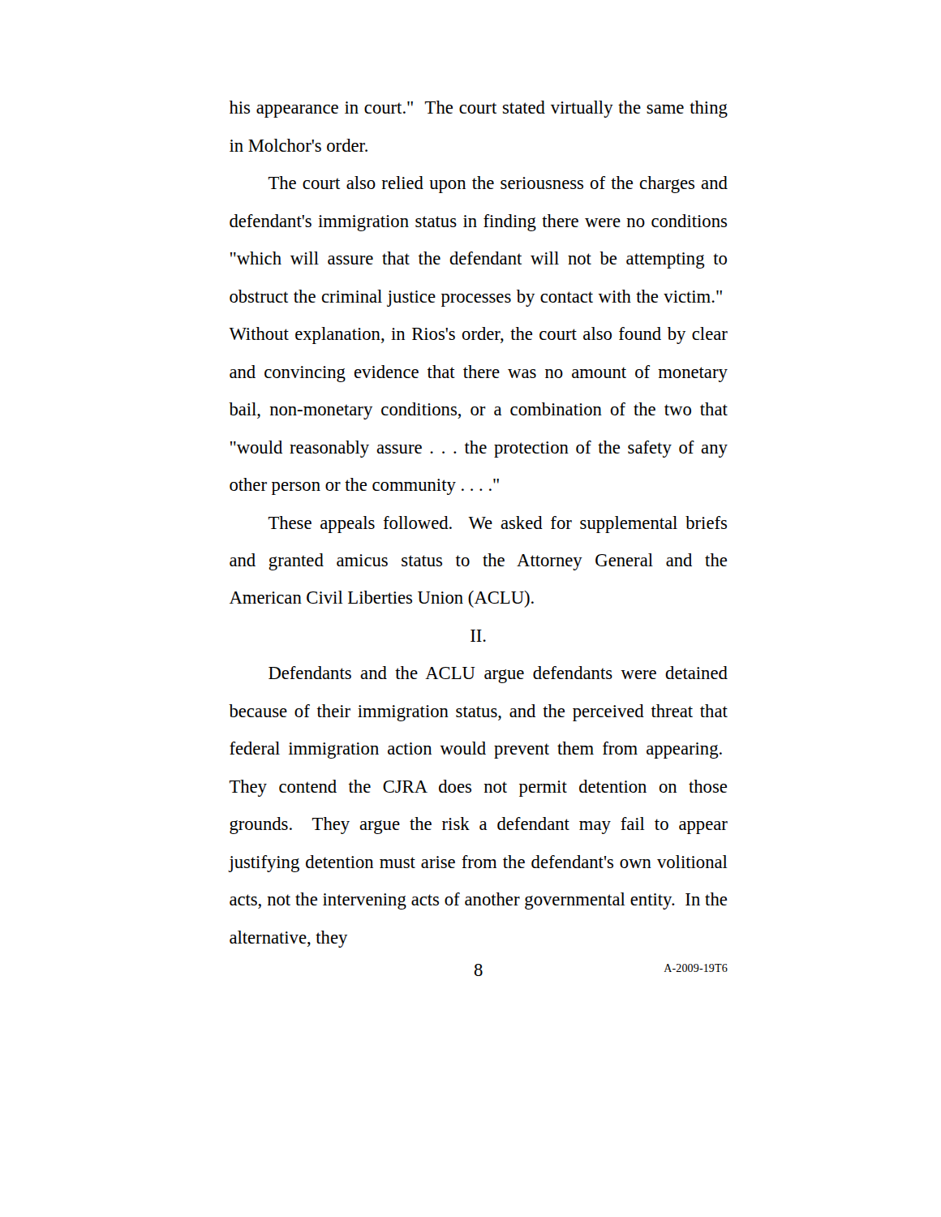his appearance in court." The court stated virtually the same thing in Molchor's order.
The court also relied upon the seriousness of the charges and defendant's immigration status in finding there were no conditions "which will assure that the defendant will not be attempting to obstruct the criminal justice processes by contact with the victim." Without explanation, in Rios's order, the court also found by clear and convincing evidence that there was no amount of monetary bail, non-monetary conditions, or a combination of the two that "would reasonably assure . . . the protection of the safety of any other person or the community . . . ."
These appeals followed. We asked for supplemental briefs and granted amicus status to the Attorney General and the American Civil Liberties Union (ACLU).
II.
Defendants and the ACLU argue defendants were detained because of their immigration status, and the perceived threat that federal immigration action would prevent them from appearing. They contend the CJRA does not permit detention on those grounds. They argue the risk a defendant may fail to appear justifying detention must arise from the defendant's own volitional acts, not the intervening acts of another governmental entity. In the alternative, they
8
A-2009-19T6